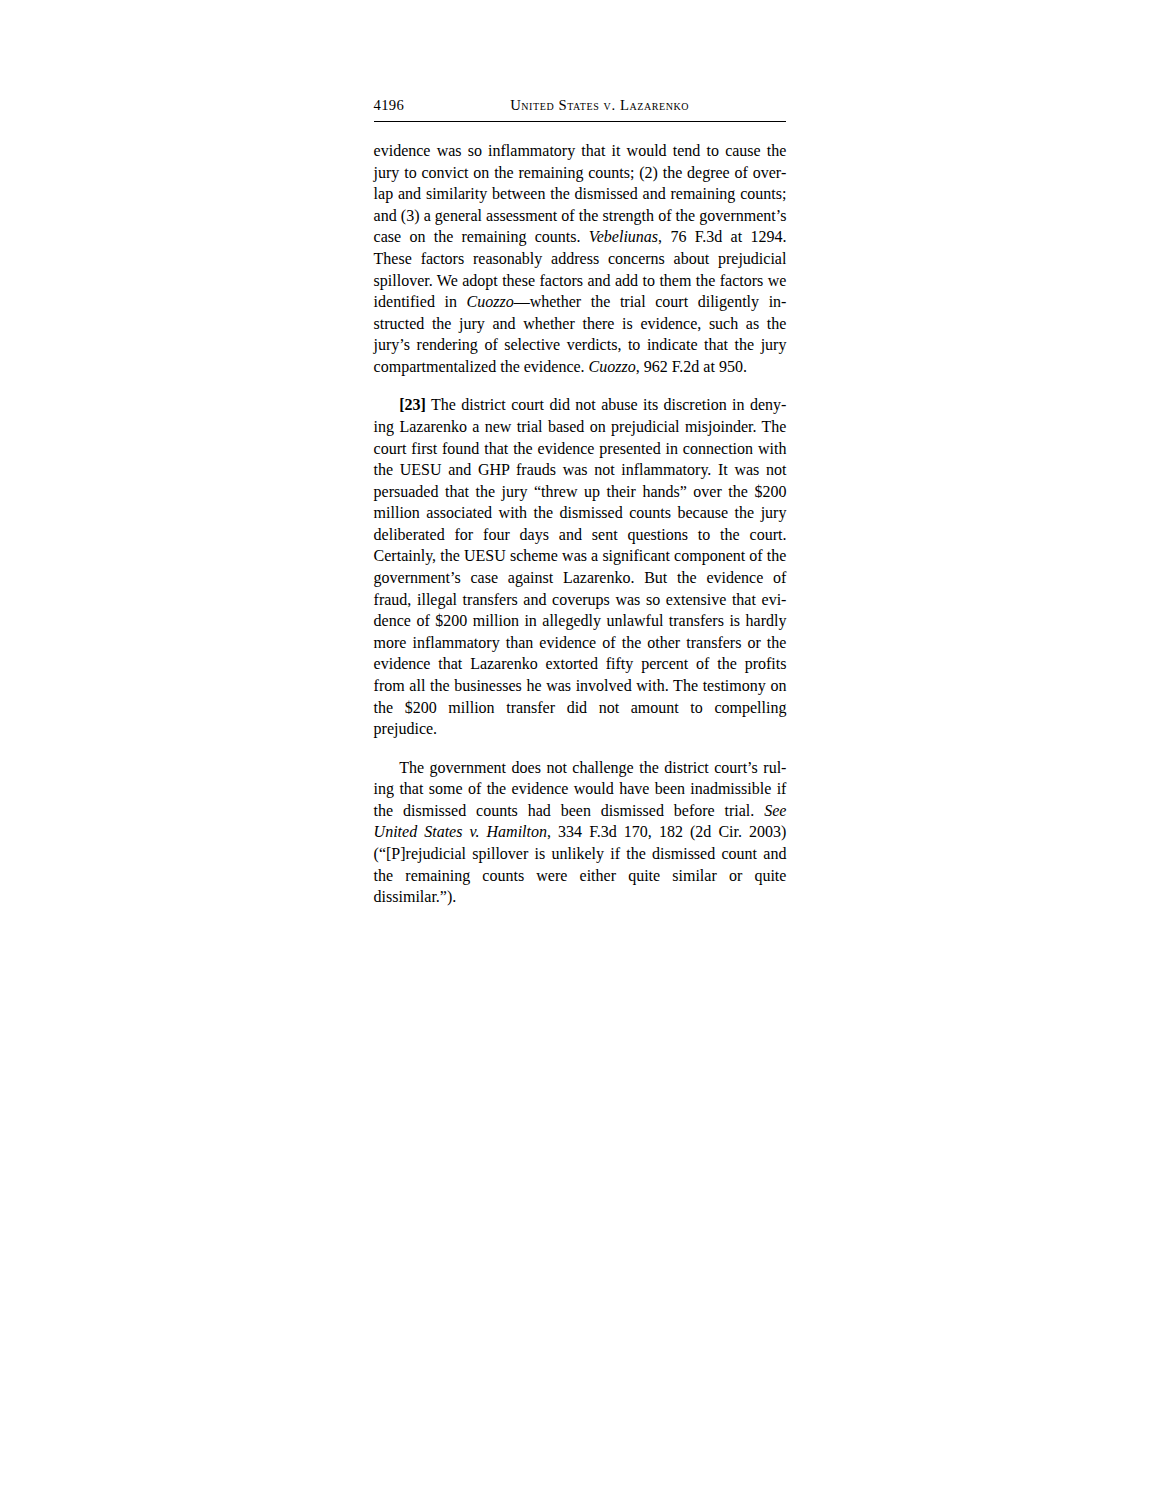4196 United States v. Lazarenko
evidence was so inflammatory that it would tend to cause the jury to convict on the remaining counts; (2) the degree of overlap and similarity between the dismissed and remaining counts; and (3) a general assessment of the strength of the government’s case on the remaining counts. Vebeliunas, 76 F.3d at 1294. These factors reasonably address concerns about prejudicial spillover. We adopt these factors and add to them the factors we identified in Cuozzo—whether the trial court diligently instructed the jury and whether there is evidence, such as the jury’s rendering of selective verdicts, to indicate that the jury compartmentalized the evidence. Cuozzo, 962 F.2d at 950.
[23] The district court did not abuse its discretion in denying Lazarenko a new trial based on prejudicial misjoinder. The court first found that the evidence presented in connection with the UESU and GHP frauds was not inflammatory. It was not persuaded that the jury “threw up their hands” over the $200 million associated with the dismissed counts because the jury deliberated for four days and sent questions to the court. Certainly, the UESU scheme was a significant component of the government’s case against Lazarenko. But the evidence of fraud, illegal transfers and coverups was so extensive that evidence of $200 million in allegedly unlawful transfers is hardly more inflammatory than evidence of the other transfers or the evidence that Lazarenko extorted fifty percent of the profits from all the businesses he was involved with. The testimony on the $200 million transfer did not amount to compelling prejudice.
The government does not challenge the district court’s ruling that some of the evidence would have been inadmissible if the dismissed counts had been dismissed before trial. See United States v. Hamilton, 334 F.3d 170, 182 (2d Cir. 2003) (“[P]rejudicial spillover is unlikely if the dismissed count and the remaining counts were either quite similar or quite dissimilar.”).